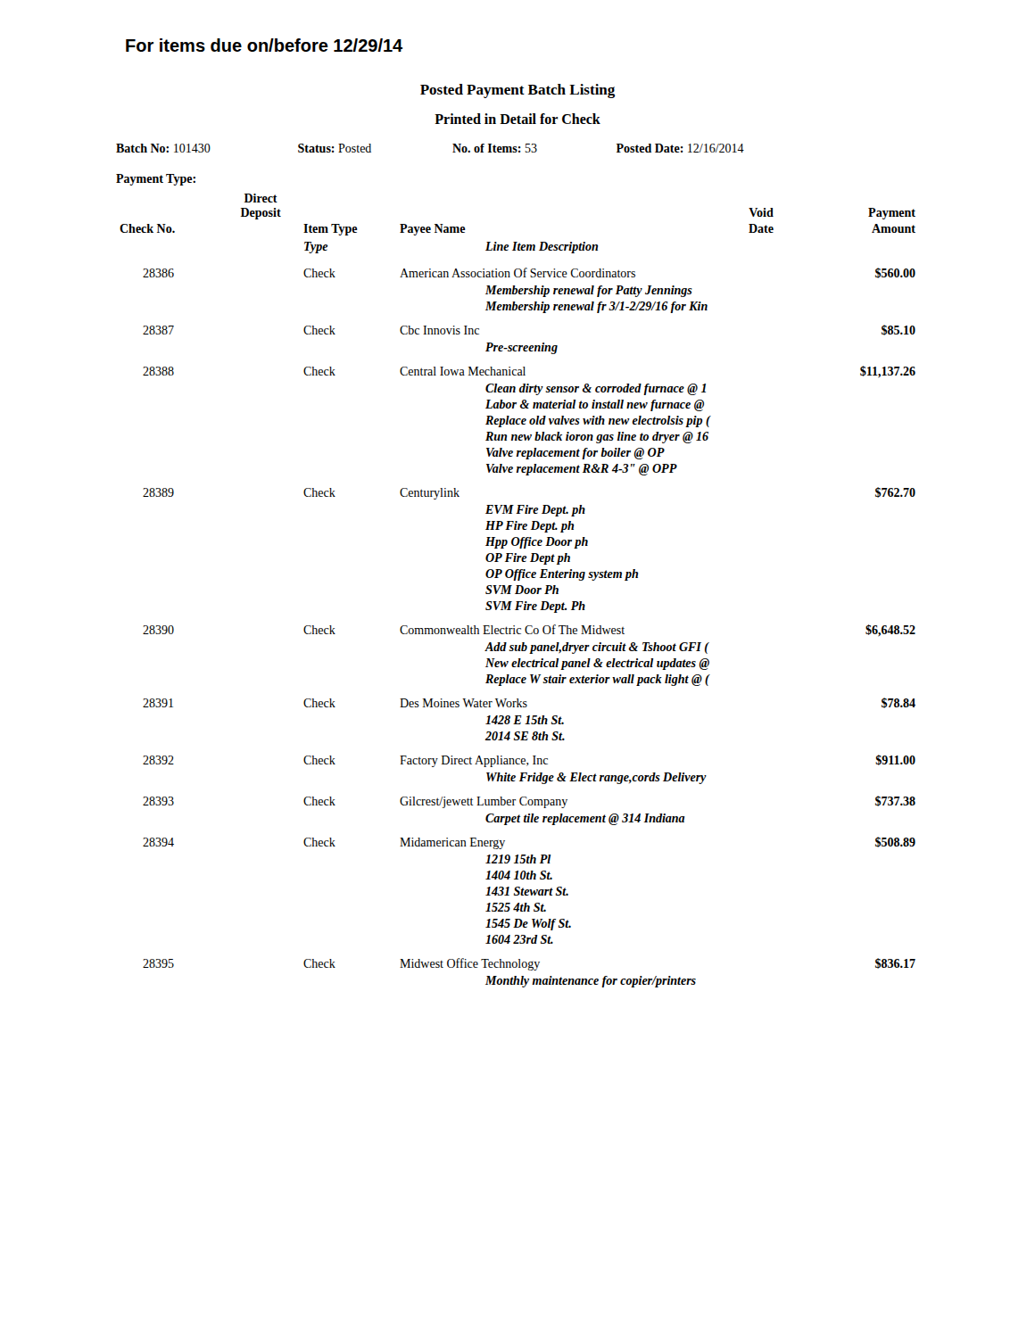For items due on/before 12/29/14
Posted Payment Batch Listing
Printed in Detail for Check
Batch No: 101430 Status: Posted No. of Items: 53 Posted Date: 12/16/2014
Payment Type:
| | Direct Deposit | | | Void | Payment |
| --- | --- | --- | --- | --- | --- |
| Check No. | | Item Type | Payee Name | Date | Amount |
| | | Type | Line Item Description | | |
| 28386 | | Check | American Association Of Service Coordinators | | $560.00 |
| | Membership renewal for Patty Jennings | | |
| | Membership renewal fr 3/1-2/29/16 for Kin | | |
| 28387 | | Check | Cbc Innovis Inc | | $85.10 |
| | Pre-screening | | |
| 28388 | | Check | Central Iowa Mechanical | | $11,137.26 |
| | Clean dirty sensor & corroded furnace @ 1 | | |
| | Labor & material to install new furnace @ | | |
| | Replace old valves with new electrolsis pip ( | | |
| | Run new black ioron gas line to dryer @ 16 | | |
| | Valve replacement for boiler @ OP | | |
| | Valve replacement R&R 4-3" @ OPP | | |
| 28389 | | Check | Centurylink | | $762.70 |
| | EVM Fire Dept. ph | | |
| | HP Fire Dept. ph | | |
| | Hpp Office Door ph | | |
| | OP Fire Dept ph | | |
| | OP Office Entering system ph | | |
| | SVM Door Ph | | |
| | SVM Fire Dept. Ph | | |
| 28390 | | Check | Commonwealth Electric Co Of The Midwest | | $6,648.52 |
| | Add sub panel,dryer circuit & Tshoot GFI ( | | |
| | New electrical panel & electrical updates @ | | |
| | Replace W stair exterior wall pack light @ ( | | |
| 28391 | | Check | Des Moines Water Works | | $78.84 |
| | 1428 E 15th St. | | |
| | 2014 SE 8th St. | | |
| 28392 | | Check | Factory Direct Appliance, Inc | | $911.00 |
| | White Fridge & Elect range,cords Delivery | | |
| 28393 | | Check | Gilcrest/jewett Lumber Company | | $737.38 |
| | Carpet tile replacement @ 314 Indiana | | |
| 28394 | | Check | Midamerican Energy | | $508.89 |
| | 1219 15th Pl | | |
| | 1404 10th St. | | |
| | 1431 Stewart St. | | |
| | 1525 4th St. | | |
| | 1545 De Wolf St. | | |
| | 1604 23rd St. | | |
| 28395 | | Check | Midwest Office Technology | | $836.17 |
| | Monthly maintenance for copier/printers | | |